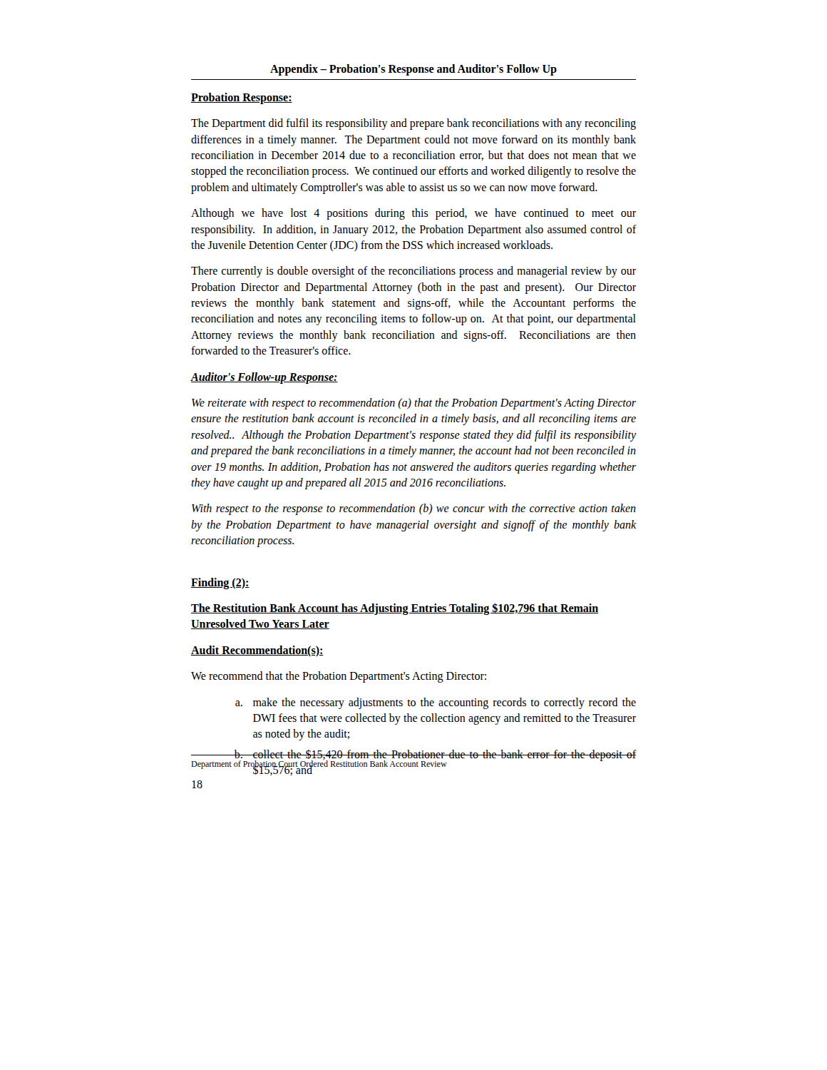Appendix – Probation's Response and Auditor's Follow Up
Probation Response:
The Department did fulfil its responsibility and prepare bank reconciliations with any reconciling differences in a timely manner. The Department could not move forward on its monthly bank reconciliation in December 2014 due to a reconciliation error, but that does not mean that we stopped the reconciliation process. We continued our efforts and worked diligently to resolve the problem and ultimately Comptroller's was able to assist us so we can now move forward.
Although we have lost 4 positions during this period, we have continued to meet our responsibility. In addition, in January 2012, the Probation Department also assumed control of the Juvenile Detention Center (JDC) from the DSS which increased workloads.
There currently is double oversight of the reconciliations process and managerial review by our Probation Director and Departmental Attorney (both in the past and present). Our Director reviews the monthly bank statement and signs-off, while the Accountant performs the reconciliation and notes any reconciling items to follow-up on. At that point, our departmental Attorney reviews the monthly bank reconciliation and signs-off. Reconciliations are then forwarded to the Treasurer's office.
Auditor's Follow-up Response:
We reiterate with respect to recommendation (a) that the Probation Department's Acting Director ensure the restitution bank account is reconciled in a timely basis, and all reconciling items are resolved.. Although the Probation Department's response stated they did fulfil its responsibility and prepared the bank reconciliations in a timely manner, the account had not been reconciled in over 19 months. In addition, Probation has not answered the auditors queries regarding whether they have caught up and prepared all 2015 and 2016 reconciliations.
With respect to the response to recommendation (b) we concur with the corrective action taken by the Probation Department to have managerial oversight and signoff of the monthly bank reconciliation process.
Finding (2):
The Restitution Bank Account has Adjusting Entries Totaling $102,796 that Remain Unresolved Two Years Later
Audit Recommendation(s):
We recommend that the Probation Department's Acting Director:
make the necessary adjustments to the accounting records to correctly record the DWI fees that were collected by the collection agency and remitted to the Treasurer as noted by the audit;
collect the $15,420 from the Probationer due to the bank error for the deposit of $15,576; and
Department of Probation Court Ordered Restitution Bank Account Review
18